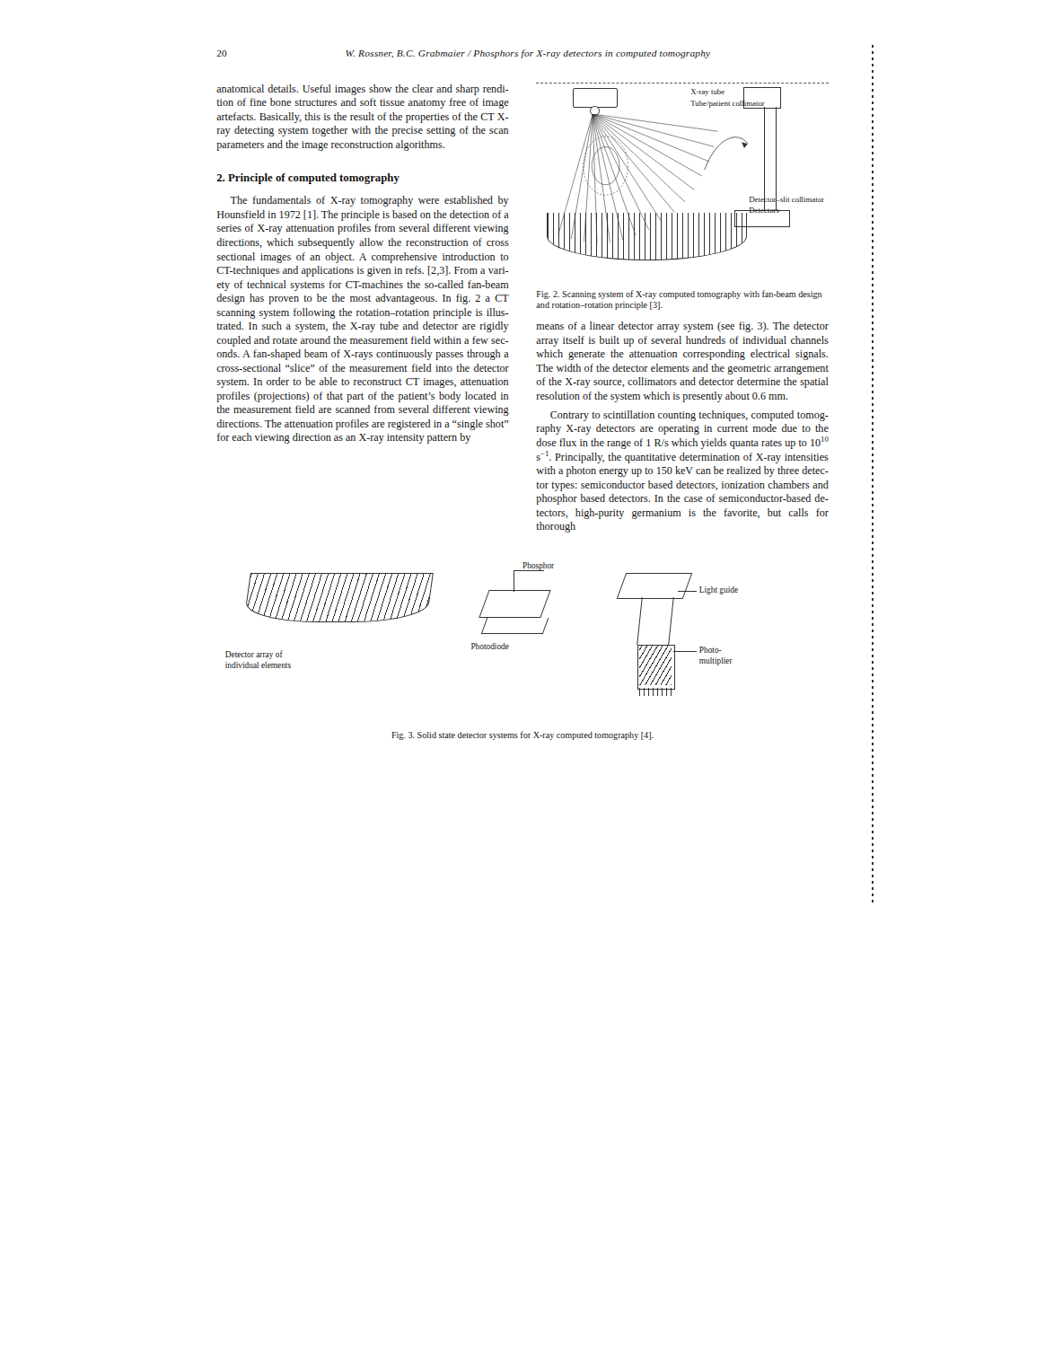20 W. Rossner, B.C. Grabmaier / Phosphors for X-ray detectors in computed tomography
anatomical details. Useful images show the clear and sharp rendition of fine bone structures and soft tissue anatomy free of image artefacts. Basically, this is the result of the properties of the CT X-ray detecting system together with the precise setting of the scan parameters and the image reconstruction algorithms.
2. Principle of computed tomography
The fundamentals of X-ray tomography were established by Hounsfield in 1972 [1]. The principle is based on the detection of a series of X-ray attenuation profiles from several different viewing directions, which subsequently allow the reconstruction of cross sectional images of an object. A comprehensive introduction to CT-techniques and applications is given in refs. [2,3]. From a variety of technical systems for CT-machines the so-called fan-beam design has proven to be the most advantageous. In fig. 2 a CT scanning system following the rotation–rotation principle is illustrated. In such a system, the X-ray tube and detector are rigidly coupled and rotate around the measurement field within a few seconds. A fan-shaped beam of X-rays continuously passes through a cross-sectional “slice” of the measurement field into the detector system. In order to be able to reconstruct CT images, attenuation profiles (projections) of that part of the patient’s body located in the measurement field are scanned from several different viewing directions. The attenuation profiles are registered in a “single shot” for each viewing direction as an X-ray intensity pattern by
X-ray tube
Tube/patient collimator
Detector–slit collimator
Detectors
Fig. 2. Scanning system of X-ray computed tomography with fan-beam design and rotation–rotation principle [3].
means of a linear detector array system (see fig. 3). The detector array itself is built up of several hundreds of individual channels which generate the attenuation corresponding electrical signals. The width of the detector elements and the geometric arrangement of the X-ray source, collimators and detector determine the spatial resolution of the system which is presently about 0.6 mm.
Contrary to scintillation counting techniques, computed tomography X-ray detectors are operating in current mode due to the dose flux in the range of 1 R/s which yields quanta rates up to 1010 s−1. Principally, the quantitative determination of X-ray intensities with a photon energy up to 150 keV can be realized by three detector types: semiconductor based detectors, ionization chambers and phosphor based detectors. In the case of semiconductor-based detectors, high-purity germanium is the favorite, but calls for thorough
Detector array of
individual elements
Photodiode
Phosphor
Light guide
Photo-
multiplier
Fig. 3. Solid state detector systems for X-ray computed tomography [4].